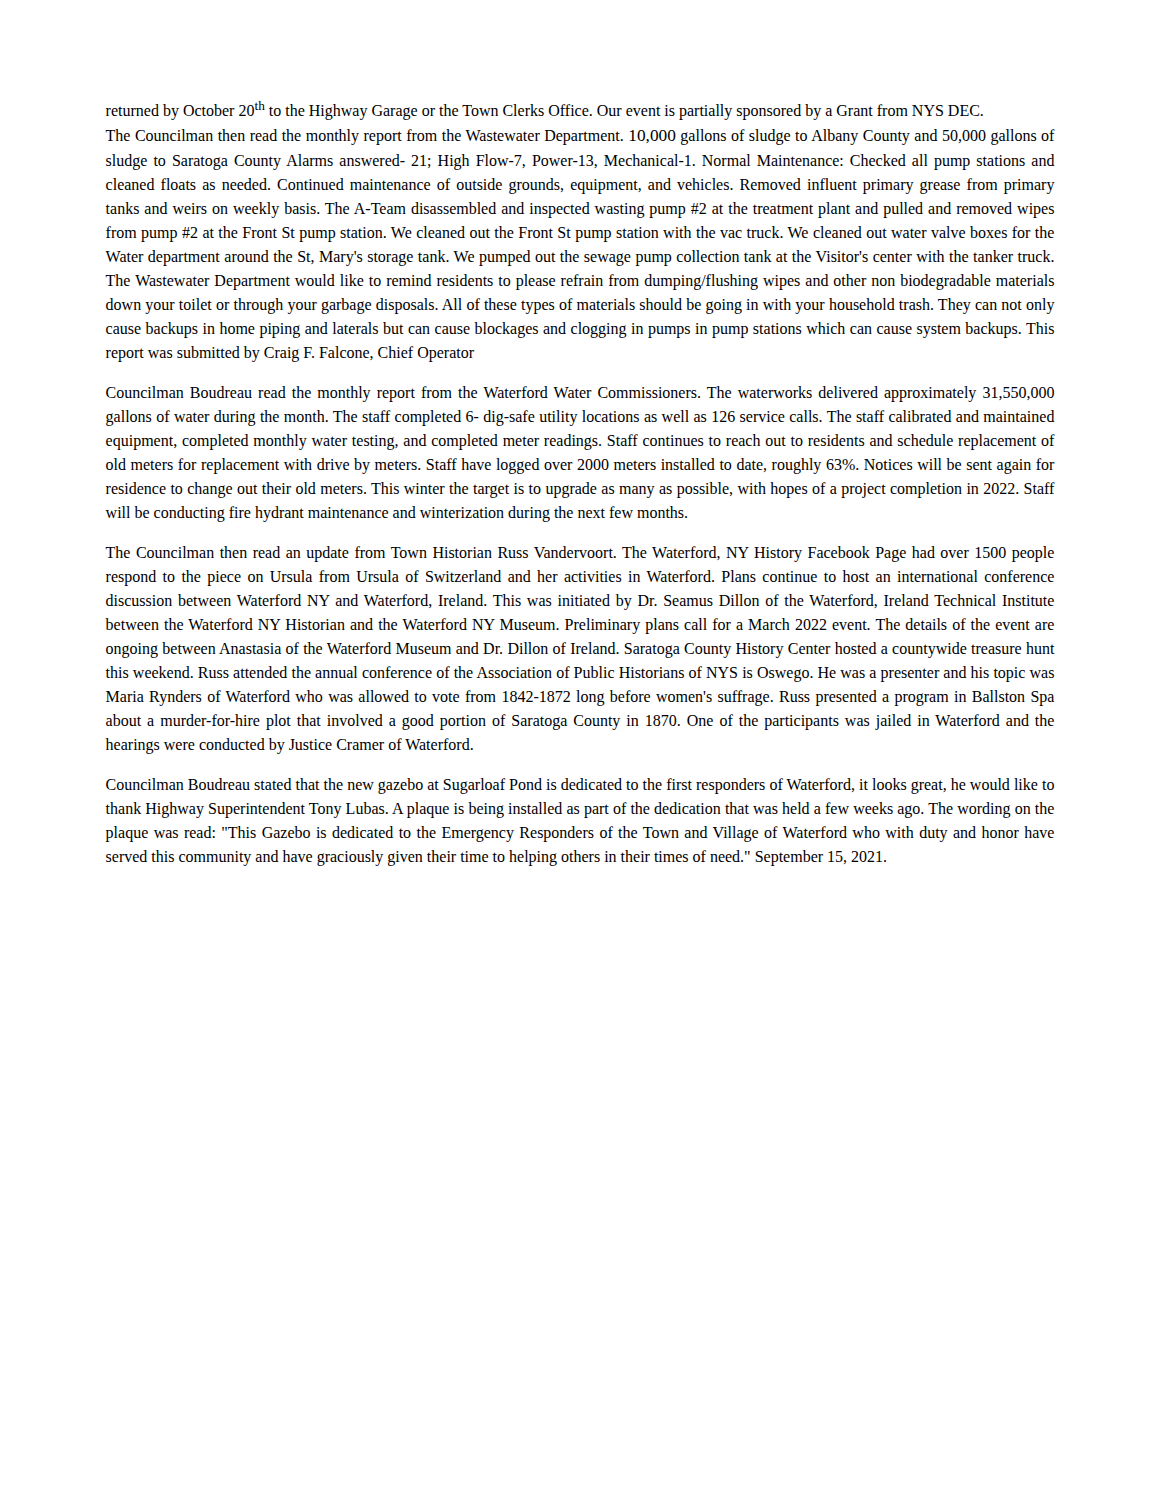returned by October 20th to the Highway Garage or the Town Clerks Office. Our event is partially sponsored by a Grant from NYS DEC.
The Councilman then read the monthly report from the Wastewater Department. 10,000 gallons of sludge to Albany County and 50,000 gallons of sludge to Saratoga County Alarms answered- 21; High Flow-7, Power-13, Mechanical-1. Normal Maintenance: Checked all pump stations and cleaned floats as needed. Continued maintenance of outside grounds, equipment, and vehicles. Removed influent primary grease from primary tanks and weirs on weekly basis. The A-Team disassembled and inspected wasting pump #2 at the treatment plant and pulled and removed wipes from pump #2 at the Front St pump station. We cleaned out the Front St pump station with the vac truck. We cleaned out water valve boxes for the Water department around the St, Mary's storage tank. We pumped out the sewage pump collection tank at the Visitor's center with the tanker truck. The Wastewater Department would like to remind residents to please refrain from dumping/flushing wipes and other non biodegradable materials down your toilet or through your garbage disposals. All of these types of materials should be going in with your household trash. They can not only cause backups in home piping and laterals but can cause blockages and clogging in pumps in pump stations which can cause system backups. This report was submitted by Craig F. Falcone, Chief Operator
Councilman Boudreau read the monthly report from the Waterford Water Commissioners. The waterworks delivered approximately 31,550,000 gallons of water during the month. The staff completed 6- dig-safe utility locations as well as 126 service calls. The staff calibrated and maintained equipment, completed monthly water testing, and completed meter readings. Staff continues to reach out to residents and schedule replacement of old meters for replacement with drive by meters. Staff have logged over 2000 meters installed to date, roughly 63%. Notices will be sent again for residence to change out their old meters. This winter the target is to upgrade as many as possible, with hopes of a project completion in 2022. Staff will be conducting fire hydrant maintenance and winterization during the next few months.
The Councilman then read an update from Town Historian Russ Vandervoort. The Waterford, NY History Facebook Page had over 1500 people respond to the piece on Ursula from Ursula of Switzerland and her activities in Waterford. Plans continue to host an international conference discussion between Waterford NY and Waterford, Ireland. This was initiated by Dr. Seamus Dillon of the Waterford, Ireland Technical Institute between the Waterford NY Historian and the Waterford NY Museum. Preliminary plans call for a March 2022 event. The details of the event are ongoing between Anastasia of the Waterford Museum and Dr. Dillon of Ireland. Saratoga County History Center hosted a countywide treasure hunt this weekend. Russ attended the annual conference of the Association of Public Historians of NYS is Oswego. He was a presenter and his topic was Maria Rynders of Waterford who was allowed to vote from 1842-1872 long before women's suffrage. Russ presented a program in Ballston Spa about a murder-for-hire plot that involved a good portion of Saratoga County in 1870. One of the participants was jailed in Waterford and the hearings were conducted by Justice Cramer of Waterford.
Councilman Boudreau stated that the new gazebo at Sugarloaf Pond is dedicated to the first responders of Waterford, it looks great, he would like to thank Highway Superintendent Tony Lubas. A plaque is being installed as part of the dedication that was held a few weeks ago. The wording on the plaque was read: "This Gazebo is dedicated to the Emergency Responders of the Town and Village of Waterford who with duty and honor have served this community and have graciously given their time to helping others in their times of need." September 15, 2021.